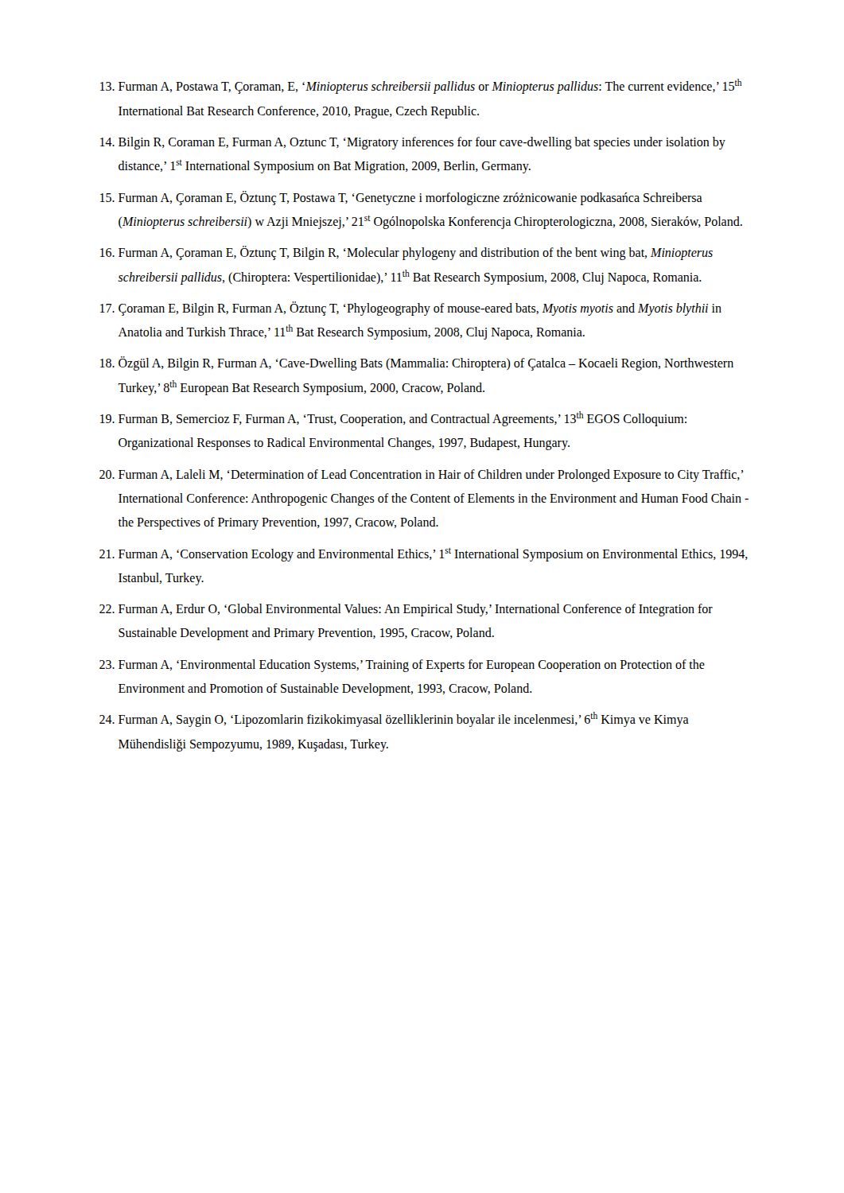Furman A, Postawa T, Çoraman, E, ‘Miniopterus schreibersii pallidus or Miniopterus pallidus: The current evidence,’ 15th International Bat Research Conference, 2010, Prague, Czech Republic.
Bilgin R, Coraman E, Furman A, Oztunc T, ‘Migratory inferences for four cave-dwelling bat species under isolation by distance,’ 1st International Symposium on Bat Migration, 2009, Berlin, Germany.
Furman A, Çoraman E, Öztunç T, Postawa T, ‘Genetyczne i morfologiczne zróżnicowanie podkasańca Schreibersa (Miniopterus schreibersii) w Azji Mniejszej,’ 21st Ogólnopolska Konferencja Chiropterologiczna, 2008, Sieraków, Poland.
Furman A, Çoraman E, Öztunç T, Bilgin R, ‘Molecular phylogeny and distribution of the bent wing bat, Miniopterus schreibersii pallidus, (Chiroptera: Vespertilionidae),’ 11th Bat Research Symposium, 2008, Cluj Napoca, Romania.
Çoraman E, Bilgin R, Furman A, Öztunç T, ‘Phylogeography of mouse-eared bats, Myotis myotis and Myotis blythii in Anatolia and Turkish Thrace,’ 11th Bat Research Symposium, 2008, Cluj Napoca, Romania.
Özgül A, Bilgin R, Furman A, ‘Cave-Dwelling Bats (Mammalia: Chiroptera) of Çatalca – Kocaeli Region, Northwestern Turkey,’ 8th European Bat Research Symposium, 2000, Cracow, Poland.
Furman B, Semercioz F, Furman A, ‘Trust, Cooperation, and Contractual Agreements,’ 13th EGOS Colloquium: Organizational Responses to Radical Environmental Changes, 1997, Budapest, Hungary.
Furman A, Laleli M, ‘Determination of Lead Concentration in Hair of Children under Prolonged Exposure to City Traffic,’ International Conference: Anthropogenic Changes of the Content of Elements in the Environment and Human Food Chain - the Perspectives of Primary Prevention, 1997, Cracow, Poland.
Furman A, ‘Conservation Ecology and Environmental Ethics,’ 1st International Symposium on Environmental Ethics, 1994, Istanbul, Turkey.
Furman A, Erdur O, ‘Global Environmental Values: An Empirical Study,’ International Conference of Integration for Sustainable Development and Primary Prevention, 1995, Cracow, Poland.
Furman A, ‘Environmental Education Systems,’ Training of Experts for European Cooperation on Protection of the Environment and Promotion of Sustainable Development, 1993, Cracow, Poland.
Furman A, Saygin O, ‘Lipozomlarin fizikokimyasal özelliklerinin boyalar ile incelenmesi,’ 6th Kimya ve Kimya Mühendisliği Sempozyumu, 1989, Kuşadası, Turkey.